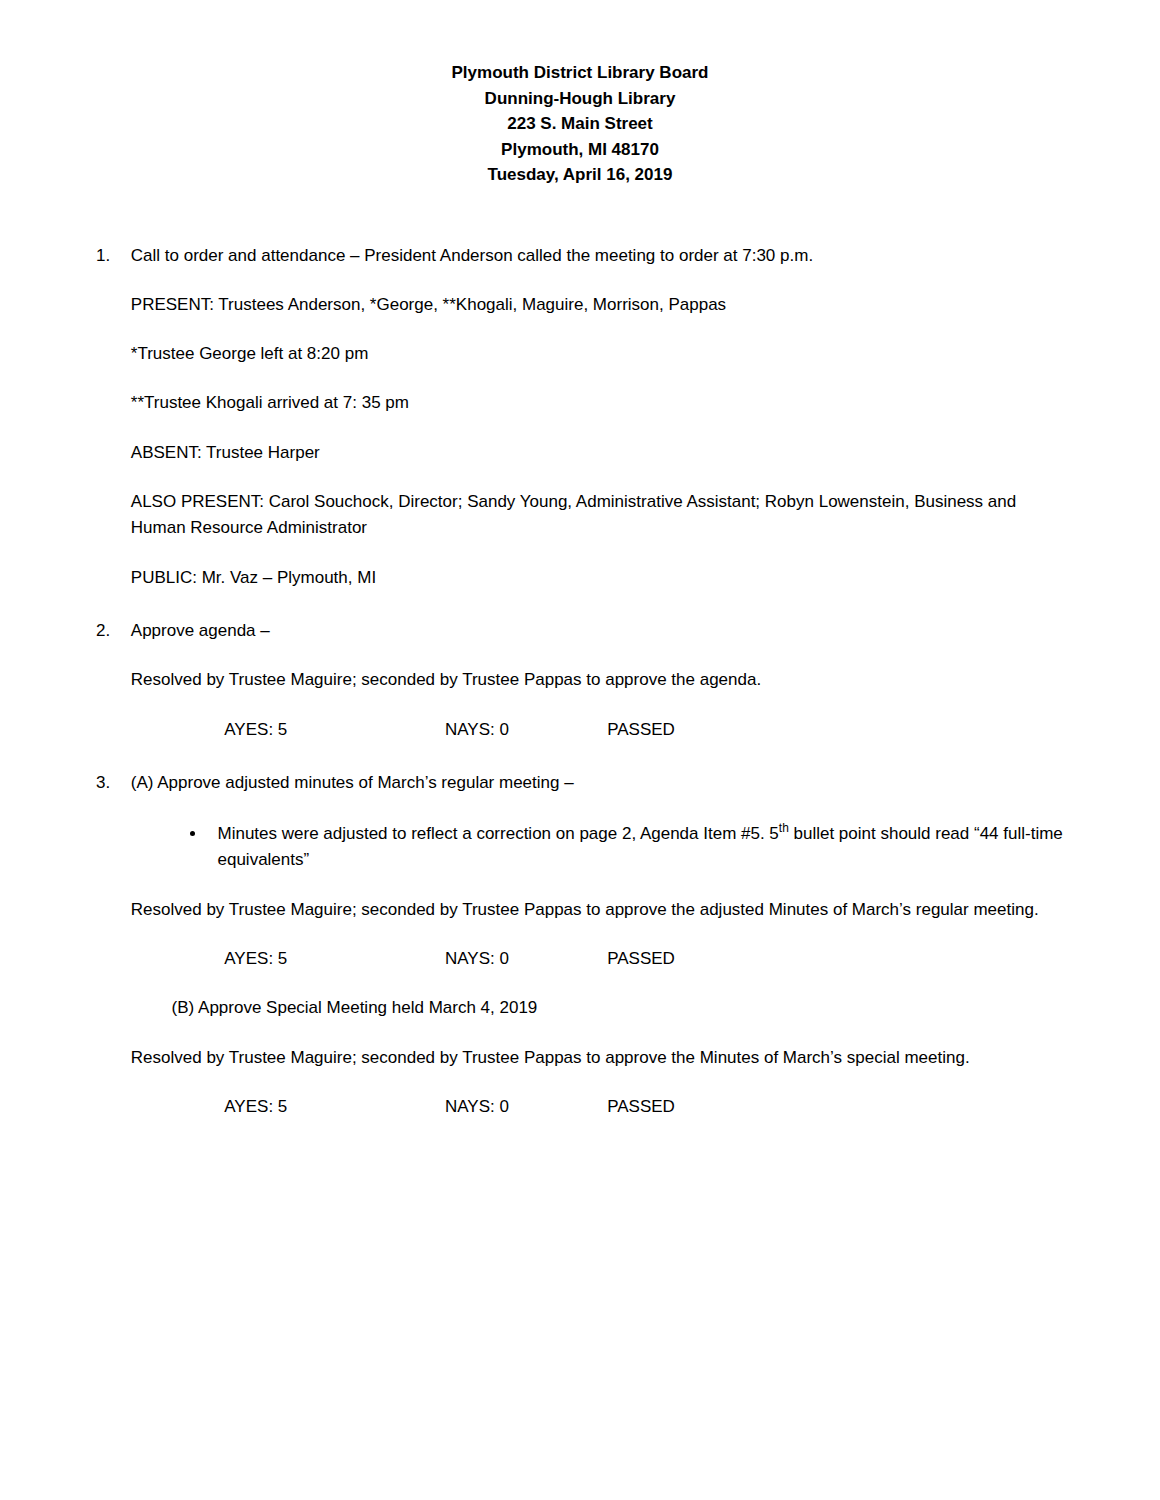Plymouth District Library Board
Dunning-Hough Library
223 S. Main Street
Plymouth, MI 48170
Tuesday, April 16, 2019
Call to order and attendance – President Anderson called the meeting to order at 7:30 p.m.
PRESENT: Trustees Anderson, *George, **Khogali, Maguire, Morrison, Pappas
*Trustee George left at 8:20 pm
**Trustee Khogali arrived at 7: 35 pm
ABSENT: Trustee Harper
ALSO PRESENT: Carol Souchock, Director; Sandy Young, Administrative Assistant; Robyn Lowenstein, Business and Human Resource Administrator
PUBLIC: Mr. Vaz – Plymouth, MI
Approve agenda –
Resolved by Trustee Maguire; seconded by Trustee Pappas to approve the agenda.
AYES: 5 NAYS: 0 PASSED
(A) Approve adjusted minutes of March’s regular meeting –
Minutes were adjusted to reflect a correction on page 2, Agenda Item #5. 5th bullet point should read “44 full-time equivalents”
Resolved by Trustee Maguire; seconded by Trustee Pappas to approve the adjusted Minutes of March’s regular meeting.
AYES: 5 NAYS: 0 PASSED
(B) Approve Special Meeting held March 4, 2019
Resolved by Trustee Maguire; seconded by Trustee Pappas to approve the Minutes of March’s special meeting.
AYES: 5 NAYS: 0 PASSED